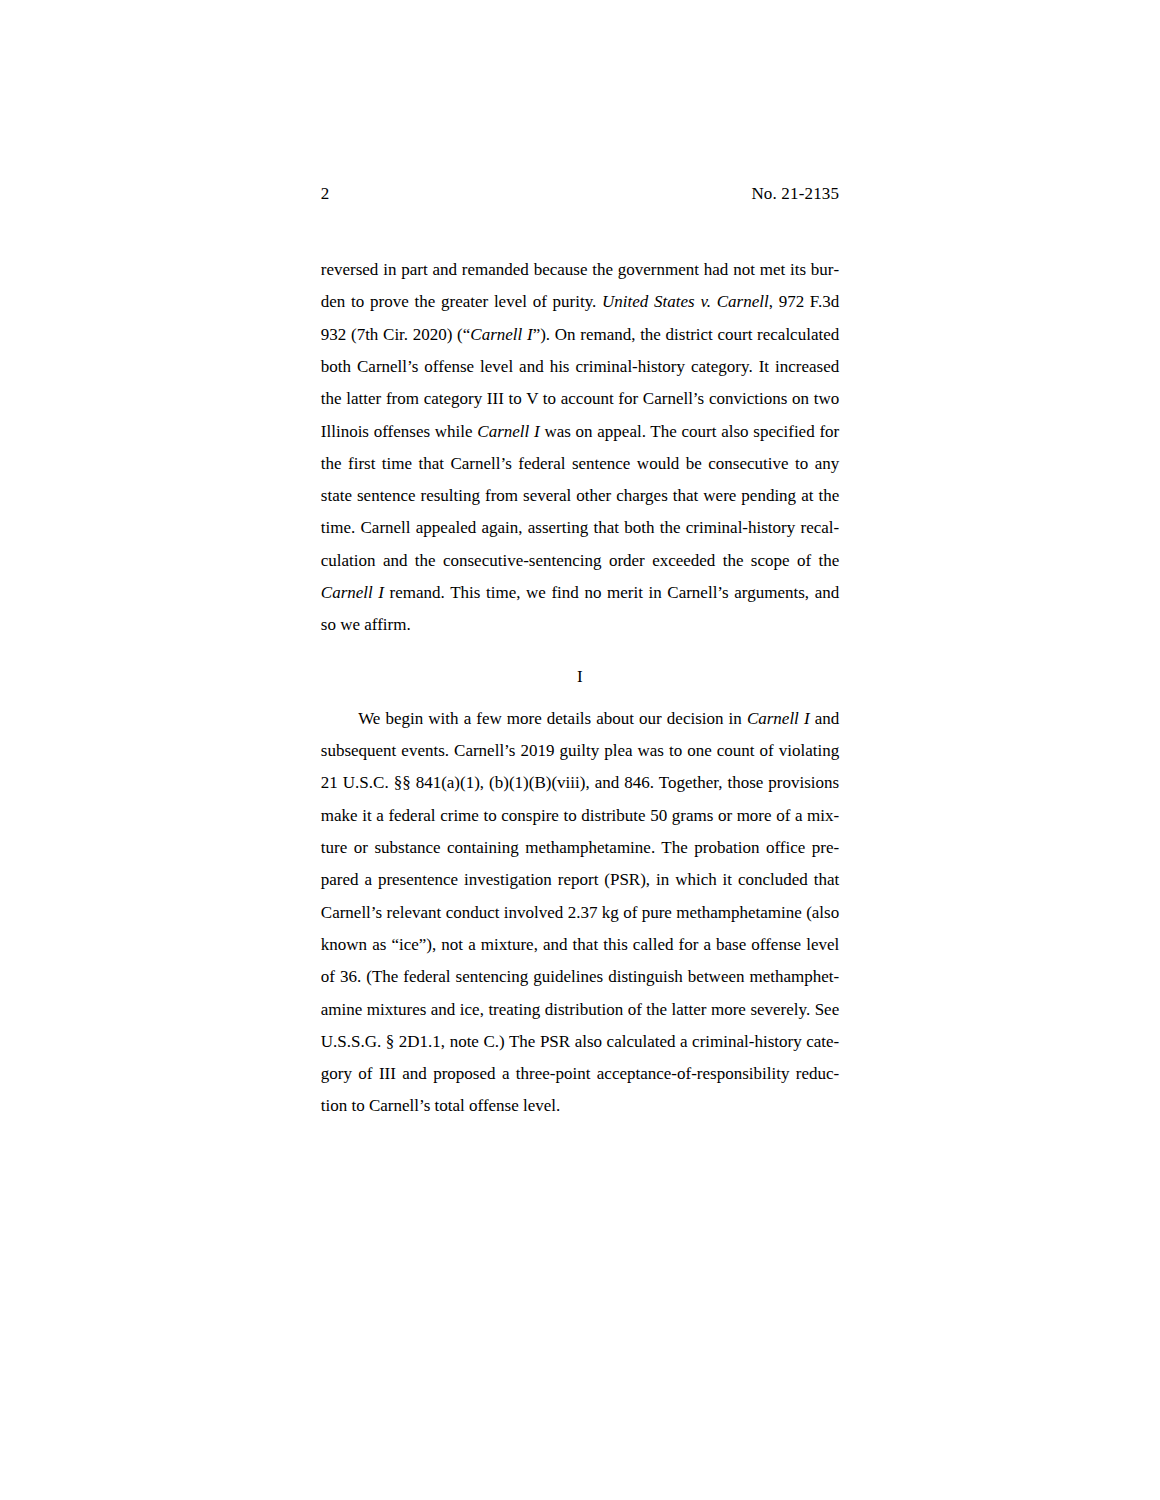2 No. 21-2135
reversed in part and remanded because the government had not met its burden to prove the greater level of purity. United States v. Carnell, 972 F.3d 932 (7th Cir. 2020) (“Carnell I”). On remand, the district court recalculated both Carnell’s offense level and his criminal-history category. It increased the latter from category III to V to account for Carnell’s convictions on two Illinois offenses while Carnell I was on appeal. The court also specified for the first time that Carnell’s federal sentence would be consecutive to any state sentence resulting from several other charges that were pending at the time. Carnell appealed again, asserting that both the criminal-history recalculation and the consecutive-sentencing order exceeded the scope of the Carnell I remand. This time, we find no merit in Carnell’s arguments, and so we affirm.
I
We begin with a few more details about our decision in Carnell I and subsequent events. Carnell’s 2019 guilty plea was to one count of violating 21 U.S.C. §§ 841(a)(1), (b)(1)(B)(viii), and 846. Together, those provisions make it a federal crime to conspire to distribute 50 grams or more of a mixture or substance containing methamphetamine. The probation office prepared a presentence investigation report (PSR), in which it concluded that Carnell’s relevant conduct involved 2.37 kg of pure methamphetamine (also known as “ice”), not a mixture, and that this called for a base offense level of 36. (The federal sentencing guidelines distinguish between methamphetamine mixtures and ice, treating distribution of the latter more severely. See U.S.S.G. § 2D1.1, note C.) The PSR also calculated a criminal-history category of III and proposed a three-point acceptance-of-responsibility reduction to Carnell’s total offense level.